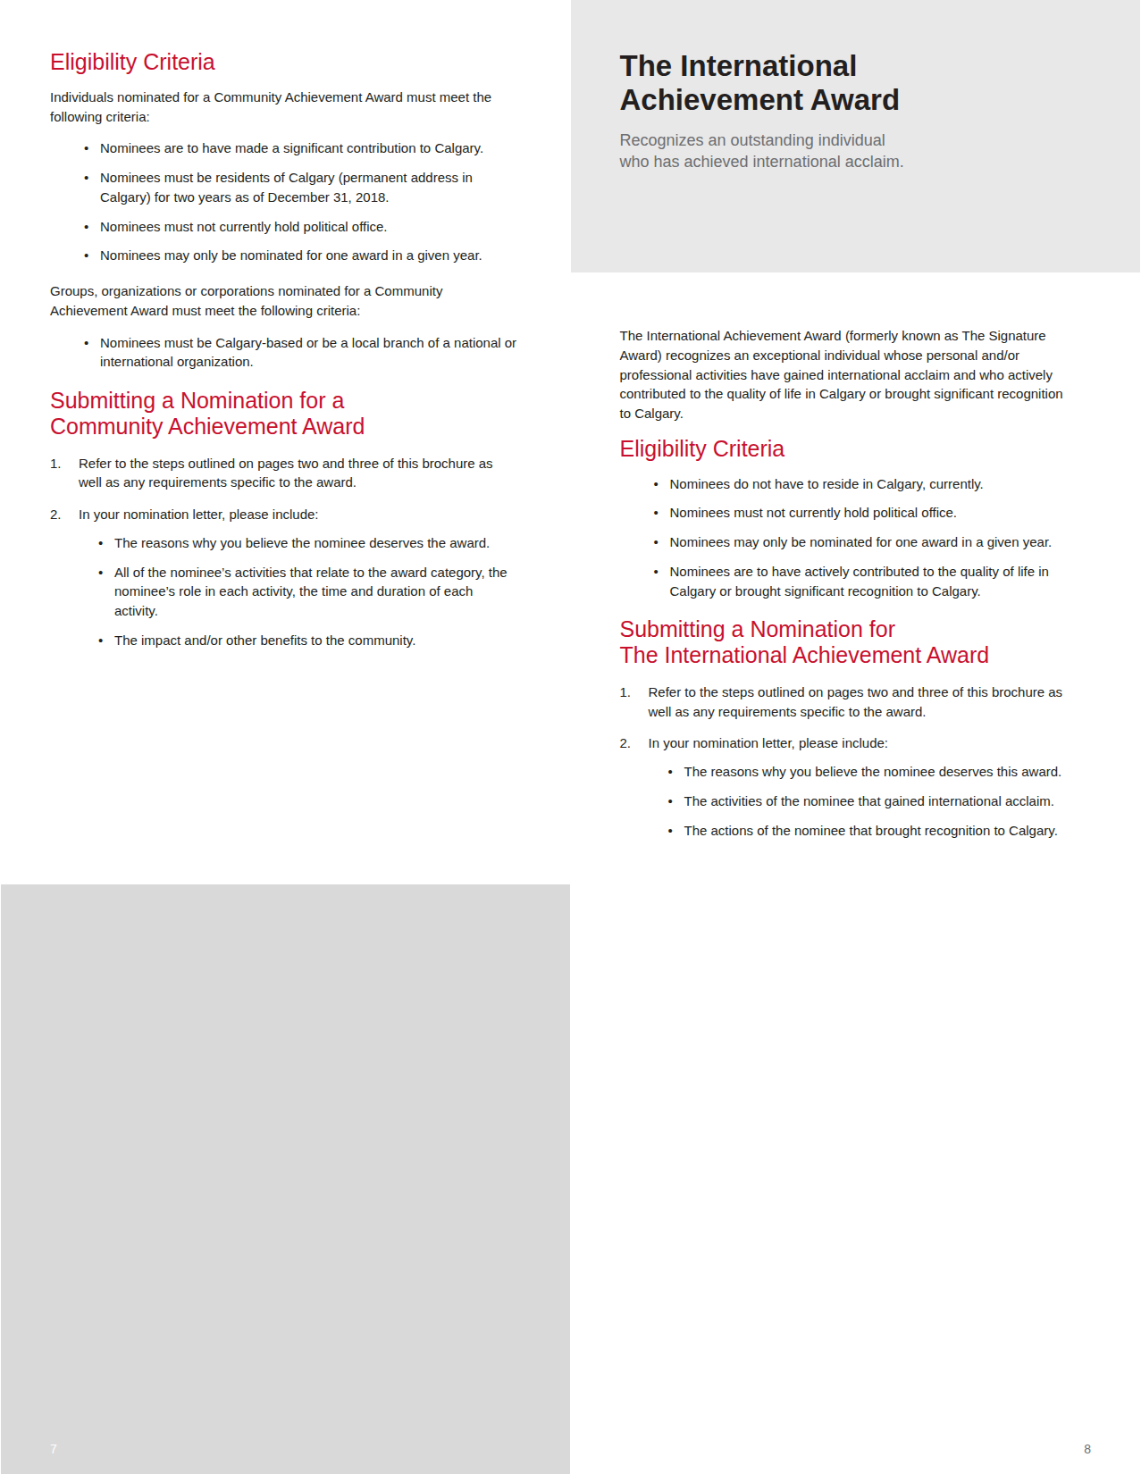Eligibility Criteria
Individuals nominated for a Community Achievement Award must meet the following criteria:
Nominees are to have made a significant contribution to Calgary.
Nominees must be residents of Calgary (permanent address in Calgary) for two years as of December 31, 2018.
Nominees must not currently hold political office.
Nominees may only be nominated for one award in a given year.
Groups, organizations or corporations nominated for a Community Achievement Award must meet the following criteria:
Nominees must be Calgary-based or be a local branch of a national or international organization.
Submitting a Nomination for a
Community Achievement Award
Refer to the steps outlined on pages two and three of this brochure as well as any requirements specific to the award.
In your nomination letter, please include:
The reasons why you believe the nominee deserves the award.
All of the nominee’s activities that relate to the award category, the nominee’s role in each activity, the time and duration of each activity.
The impact and/or other benefits to the community.
The International
Achievement Award
Recognizes an outstanding individual
who has achieved international acclaim.
The International Achievement Award (formerly known as The Signature Award) recognizes an exceptional individual whose personal and/or professional activities have gained international acclaim and who actively contributed to the quality of life in Calgary or brought significant recognition to Calgary.
Eligibility Criteria
Nominees do not have to reside in Calgary, currently.
Nominees must not currently hold political office.
Nominees may only be nominated for one award in a given year.
Nominees are to have actively contributed to the quality of life in Calgary or brought significant recognition to Calgary.
Submitting a Nomination for
The International Achievement Award
Refer to the steps outlined on pages two and three of this brochure as well as any requirements specific to the award.
In your nomination letter, please include:
The reasons why you believe the nominee deserves this award.
The activities of the nominee that gained international acclaim.
The actions of the nominee that brought recognition to Calgary.
7
8